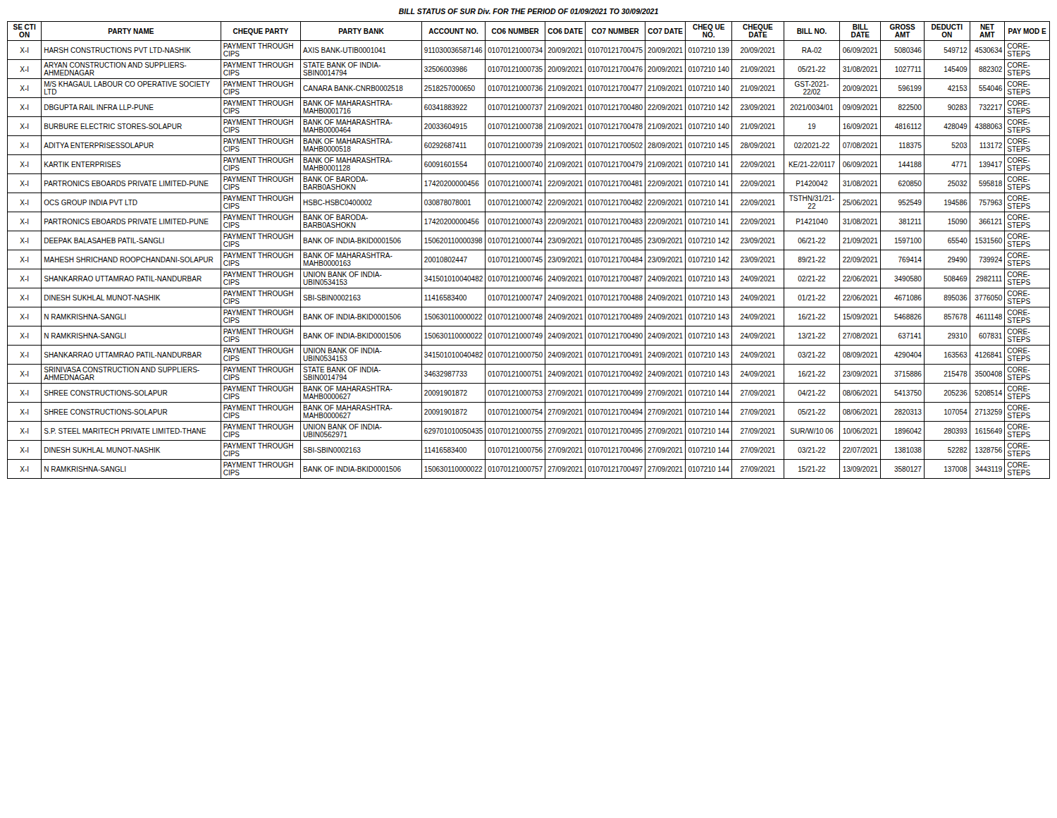BILL STATUS OF SUR Div. FOR THE PERIOD OF 01/09/2021 TO 30/09/2021
| SE CTI ON | PARTY NAME | CHEQUE PARTY | PARTY BANK | ACCOUNT NO. | CO6 NUMBER | CO6 DATE | CO7 NUMBER | CO7 DATE | CHEQ UE NO. | CHEQUE DATE | BILL NO. | BILL DATE | GROSS AMT | DEDUCTI ON | NET AMT | PAY MOD E |
| --- | --- | --- | --- | --- | --- | --- | --- | --- | --- | --- | --- | --- | --- | --- | --- | --- |
| X-I | HARSH CONSTRUCTIONS PVT LTD-NASHIK | PAYMENT THROUGH CIPS | AXIS BANK-UTIB0001041 | 911030036587146 | 01070121000734 | 20/09/2021 | 01070121700475 | 20/09/2021 | 0107210 139 | 20/09/2021 | RA-02 | 06/09/2021 | 5080346 | 549712 | 4530634 | CORE-STEPS |
| X-I | ARYAN CONSTRUCTION AND SUPPLIERS-AHMEDNAGAR | PAYMENT THROUGH CIPS | STATE BANK OF INDIA-SBIN0014794 | 32506003986 | 01070121000735 | 20/09/2021 | 01070121700476 | 20/09/2021 | 0107210 140 | 21/09/2021 | 05/21-22 | 31/08/2021 | 1027711 | 145409 | 882302 | CORE-STEPS |
| X-I | M/S KHAGAUL LABOUR CO OPERATIVE SOCIETY LTD | PAYMENT THROUGH CIPS | CANARA BANK-CNRB0002518 | 2518257000650 | 01070121000736 | 21/09/2021 | 01070121700477 | 21/09/2021 | 0107210 140 | 21/09/2021 | GST-2021-22/02 | 20/09/2021 | 596199 | 42153 | 554046 | CORE-STEPS |
| X-I | DBGUPTA RAIL INFRA LLP-PUNE | PAYMENT THROUGH CIPS | BANK OF MAHARASHTRA-MAHB0001716 | 60341883922 | 01070121000737 | 21/09/2021 | 01070121700480 | 22/09/2021 | 0107210 142 | 23/09/2021 | 2021/0034/01 | 09/09/2021 | 822500 | 90283 | 732217 | CORE-STEPS |
| X-I | BURBURE ELECTRIC STORES-SOLAPUR | PAYMENT THROUGH CIPS | BANK OF MAHARASHTRA-MAHB0000464 | 20033604915 | 01070121000738 | 21/09/2021 | 01070121700478 | 21/09/2021 | 0107210 140 | 21/09/2021 | 19 | 16/09/2021 | 4816112 | 428049 | 4388063 | CORE-STEPS |
| X-I | ADITYA ENTERPRISESSOLAPUR | PAYMENT THROUGH CIPS | BANK OF MAHARASHTRA-MAHB0000518 | 60292687411 | 01070121000739 | 21/09/2021 | 01070121700502 | 28/09/2021 | 0107210 145 | 28/09/2021 | 02/2021-22 | 07/08/2021 | 118375 | 5203 | 113172 | CORE-STEPS |
| X-I | KARTIK ENTERPRISES | PAYMENT THROUGH CIPS | BANK OF MAHARASHTRA-MAHB0001128 | 60091601554 | 01070121000740 | 21/09/2021 | 01070121700479 | 21/09/2021 | 0107210 141 | 22/09/2021 | KE/21-22/0117 | 06/09/2021 | 144188 | 4771 | 139417 | CORE-STEPS |
| X-I | PARTRONICS EBOARDS PRIVATE LIMITED-PUNE | PAYMENT THROUGH CIPS | BANK OF BARODA-BARB0ASHOKN | 17420200000456 | 01070121000741 | 22/09/2021 | 01070121700481 | 22/09/2021 | 0107210 141 | 22/09/2021 | P1420042 | 31/08/2021 | 620850 | 25032 | 595818 | CORE-STEPS |
| X-I | OCS GROUP INDIA PVT LTD | PAYMENT THROUGH CIPS | HSBC-HSBC0400002 | 030878078001 | 01070121000742 | 22/09/2021 | 01070121700482 | 22/09/2021 | 0107210 141 | 22/09/2021 | TSTHN/31/21-22 | 25/06/2021 | 952549 | 194586 | 757963 | CORE-STEPS |
| X-I | PARTRONICS EBOARDS PRIVATE LIMITED-PUNE | PAYMENT THROUGH CIPS | BANK OF BARODA-BARB0ASHOKN | 17420200000456 | 01070121000743 | 22/09/2021 | 01070121700483 | 22/09/2021 | 0107210 141 | 22/09/2021 | P1421040 | 31/08/2021 | 381211 | 15090 | 366121 | CORE-STEPS |
| X-I | DEEPAK BALASAHEB PATIL-SANGLI | PAYMENT THROUGH CIPS | BANK OF INDIA-BKID0001506 | 150620110000398 | 01070121000744 | 23/09/2021 | 01070121700485 | 23/09/2021 | 0107210 142 | 23/09/2021 | 06/21-22 | 21/09/2021 | 1597100 | 65540 | 1531560 | CORE-STEPS |
| X-I | MAHESH SHRICHAND ROOPCHANDANI-SOLAPUR | PAYMENT THROUGH CIPS | BANK OF MAHARASHTRA-MAHB0000163 | 20010802447 | 01070121000745 | 23/09/2021 | 01070121700484 | 23/09/2021 | 0107210 142 | 23/09/2021 | 89/21-22 | 22/09/2021 | 769414 | 29490 | 739924 | CORE-STEPS |
| X-I | SHANKARRAO UTTAMRAO PATIL-NANDURBAR | PAYMENT THROUGH CIPS | UNION BANK OF INDIA-UBIN0534153 | 341501010040482 | 01070121000746 | 24/09/2021 | 01070121700487 | 24/09/2021 | 0107210 143 | 24/09/2021 | 02/21-22 | 22/06/2021 | 3490580 | 508469 | 2982111 | CORE-STEPS |
| X-I | DINESH SUKHLAL MUNOT-NASHIK | PAYMENT THROUGH CIPS | SBI-SBIN0002163 | 11416583400 | 01070121000747 | 24/09/2021 | 01070121700488 | 24/09/2021 | 0107210 143 | 24/09/2021 | 01/21-22 | 22/06/2021 | 4671086 | 895036 | 3776050 | CORE-STEPS |
| X-I | N RAMKRISHNA-SANGLI | PAYMENT THROUGH CIPS | BANK OF INDIA-BKID0001506 | 150630110000022 | 01070121000748 | 24/09/2021 | 01070121700489 | 24/09/2021 | 0107210 143 | 24/09/2021 | 16/21-22 | 15/09/2021 | 5468826 | 857678 | 4611148 | CORE-STEPS |
| X-I | N RAMKRISHNA-SANGLI | PAYMENT THROUGH CIPS | BANK OF INDIA-BKID0001506 | 150630110000022 | 01070121000749 | 24/09/2021 | 01070121700490 | 24/09/2021 | 0107210 143 | 24/09/2021 | 13/21-22 | 27/08/2021 | 637141 | 29310 | 607831 | CORE-STEPS |
| X-I | SHANKARRAO UTTAMRAO PATIL-NANDURBAR | PAYMENT THROUGH CIPS | UNION BANK OF INDIA-UBIN0534153 | 341501010040482 | 01070121000750 | 24/09/2021 | 01070121700491 | 24/09/2021 | 0107210 143 | 24/09/2021 | 03/21-22 | 08/09/2021 | 4290404 | 163563 | 4126841 | CORE-STEPS |
| X-I | SRINIVASA CONSTRUCTION AND SUPPLIERS-AHMEDNAGAR | PAYMENT THROUGH CIPS | STATE BANK OF INDIA-SBIN0014794 | 34632987733 | 01070121000751 | 24/09/2021 | 01070121700492 | 24/09/2021 | 0107210 143 | 24/09/2021 | 16/21-22 | 23/09/2021 | 3715886 | 215478 | 3500408 | CORE-STEPS |
| X-I | SHREE CONSTRUCTIONS-SOLAPUR | PAYMENT THROUGH CIPS | BANK OF MAHARASHTRA-MAHB0000627 | 20091901872 | 01070121000753 | 27/09/2021 | 01070121700499 | 27/09/2021 | 0107210 144 | 27/09/2021 | 04/21-22 | 08/06/2021 | 5413750 | 205236 | 5208514 | CORE-STEPS |
| X-I | SHREE CONSTRUCTIONS-SOLAPUR | PAYMENT THROUGH CIPS | BANK OF MAHARASHTRA-MAHB0000627 | 20091901872 | 01070121000754 | 27/09/2021 | 01070121700494 | 27/09/2021 | 0107210 144 | 27/09/2021 | 05/21-22 | 08/06/2021 | 2820313 | 107054 | 2713259 | CORE-STEPS |
| X-I | S.P. STEEL MARITECH PRIVATE LIMITED-THANE | PAYMENT THROUGH CIPS | UNION BANK OF INDIA-UBIN0562971 | 629701010050435 | 01070121000755 | 27/09/2021 | 01070121700495 | 27/09/2021 | 0107210 144 | 27/09/2021 | SUR/W/10 06 | 10/06/2021 | 1896042 | 280393 | 1615649 | CORE-STEPS |
| X-I | DINESH SUKHLAL MUNOT-NASHIK | PAYMENT THROUGH CIPS | SBI-SBIN0002163 | 11416583400 | 01070121000756 | 27/09/2021 | 01070121700496 | 27/09/2021 | 0107210 144 | 27/09/2021 | 03/21-22 | 22/07/2021 | 1381038 | 52282 | 1328756 | CORE-STEPS |
| X-I | N RAMKRISHNA-SANGLI | PAYMENT THROUGH CIPS | BANK OF INDIA-BKID0001506 | 150630110000022 | 01070121000757 | 27/09/2021 | 01070121700497 | 27/09/2021 | 0107210 144 | 27/09/2021 | 15/21-22 | 13/09/2021 | 3580127 | 137008 | 3443119 | CORE-STEPS |